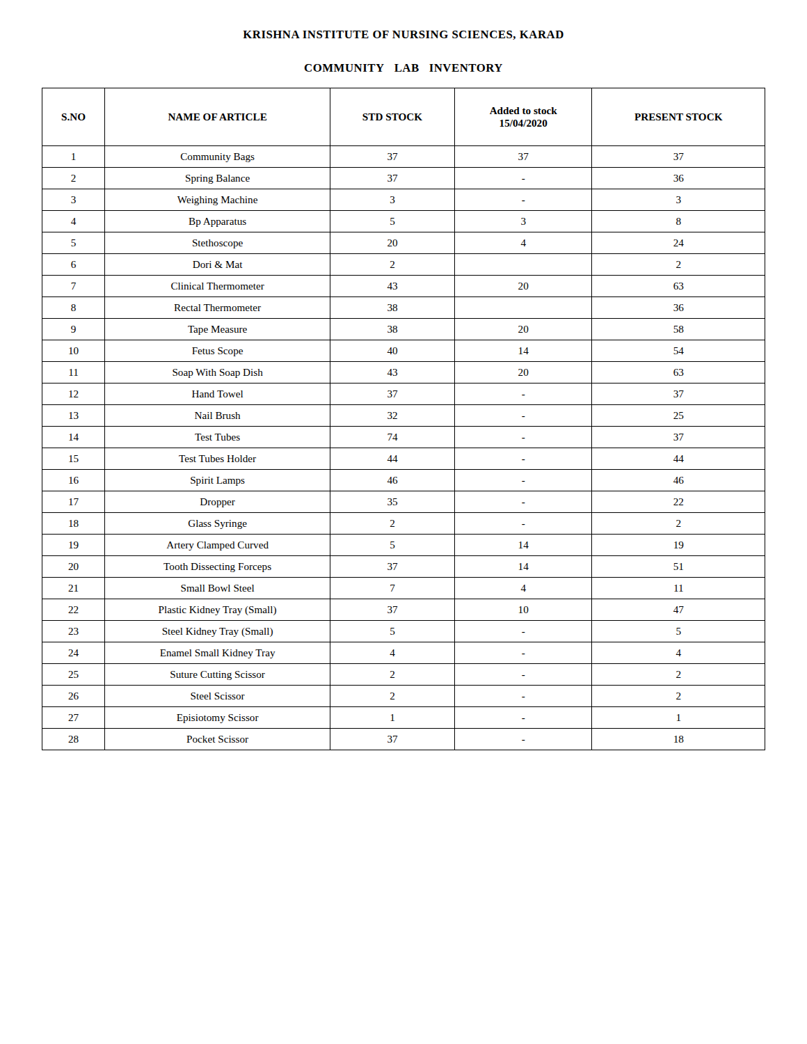KRISHNA INSTITUTE OF NURSING SCIENCES, KARAD
COMMUNITY LAB INVENTORY
| S.NO | NAME OF ARTICLE | STD STOCK | Added to stock 15/04/2020 | PRESENT STOCK |
| --- | --- | --- | --- | --- |
| 1 | Community Bags | 37 | 37 | 37 |
| 2 | Spring Balance | 37 | - | 36 |
| 3 | Weighing Machine | 3 | - | 3 |
| 4 | Bp Apparatus | 5 | 3 | 8 |
| 5 | Stethoscope | 20 | 4 | 24 |
| 6 | Dori & Mat | 2 | | 2 |
| 7 | Clinical Thermometer | 43 | 20 | 63 |
| 8 | Rectal Thermometer | 38 | | 36 |
| 9 | Tape Measure | 38 | 20 | 58 |
| 10 | Fetus Scope | 40 | 14 | 54 |
| 11 | Soap With Soap Dish | 43 | 20 | 63 |
| 12 | Hand Towel | 37 | - | 37 |
| 13 | Nail Brush | 32 | - | 25 |
| 14 | Test Tubes | 74 | - | 37 |
| 15 | Test Tubes Holder | 44 | - | 44 |
| 16 | Spirit Lamps | 46 | - | 46 |
| 17 | Dropper | 35 | - | 22 |
| 18 | Glass Syringe | 2 | - | 2 |
| 19 | Artery Clamped Curved | 5 | 14 | 19 |
| 20 | Tooth Dissecting Forceps | 37 | 14 | 51 |
| 21 | Small Bowl Steel | 7 | 4 | 11 |
| 22 | Plastic Kidney Tray (Small) | 37 | 10 | 47 |
| 23 | Steel Kidney Tray (Small) | 5 | - | 5 |
| 24 | Enamel Small Kidney Tray | 4 | - | 4 |
| 25 | Suture Cutting Scissor | 2 | - | 2 |
| 26 | Steel Scissor | 2 | - | 2 |
| 27 | Episiotomy Scissor | 1 | - | 1 |
| 28 | Pocket Scissor | 37 | - | 18 |